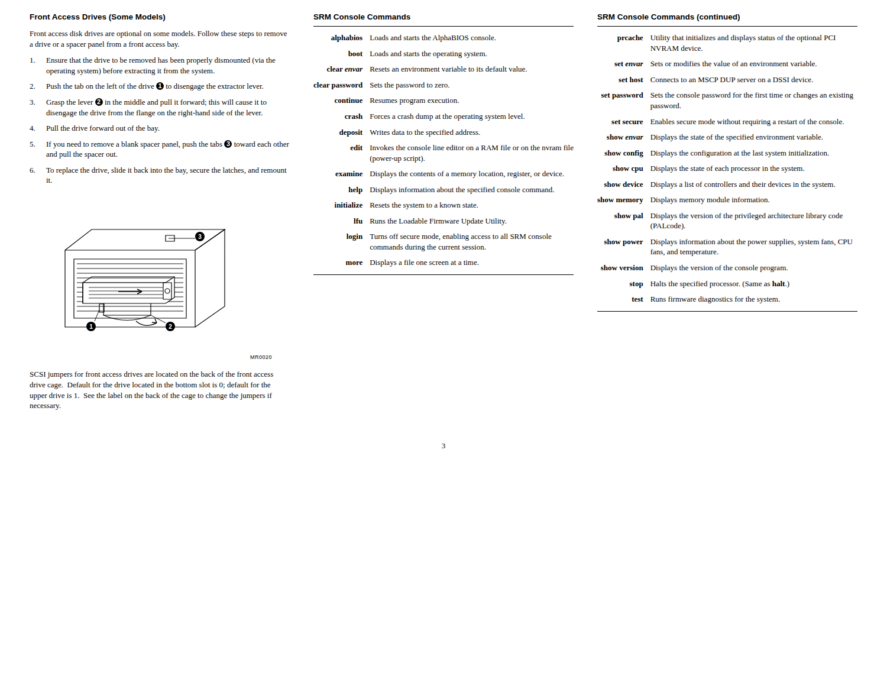Front Access Drives (Some Models)
Front access disk drives are optional on some models. Follow these steps to remove a drive or a spacer panel from a front access bay.
Ensure that the drive to be removed has been properly dismounted (via the operating system) before extracting it from the system.
Push the tab on the left of the drive 1 to disengage the extractor lever.
Grasp the lever 2 in the middle and pull it forward; this will cause it to disengage the drive from the flange on the right-hand side of the lever.
Pull the drive forward out of the bay.
If you need to remove a blank spacer panel, push the tabs 3 toward each other and pull the spacer out.
To replace the drive, slide it back into the bay, secure the latches, and remount it.
3 1 2
MR0020
SCSI jumpers for front access drives are located on the back of the front access drive cage. Default for the drive located in the bottom slot is 0; default for the upper drive is 1. See the label on the back of the cage to change the jumpers if necessary.
SRM Console Commands
| alphabios | Loads and starts the AlphaBIOS console. |
| boot | Loads and starts the operating system. |
| clear envar | Resets an environment variable to its default value. |
| clear password | Sets the password to zero. |
| continue | Resumes program execution. |
| crash | Forces a crash dump at the operating system level. |
| deposit | Writes data to the specified address. |
| edit | Invokes the console line editor on a RAM file or on the nvram file (power-up script). |
| examine | Displays the contents of a memory location, register, or device. |
| help | Displays information about the specified console command. |
| initialize | Resets the system to a known state. |
| lfu | Runs the Loadable Firmware Update Utility. |
| login | Turns off secure mode, enabling access to all SRM console commands during the current session. |
| more | Displays a file one screen at a time. |
SRM Console Commands (continued)
| prcache | Utility that initializes and displays status of the optional PCI NVRAM device. |
| set envar | Sets or modifies the value of an environment variable. |
| set host | Connects to an MSCP DUP server on a DSSI device. |
| set password | Sets the console password for the first time or changes an existing password. |
| set secure | Enables secure mode without requiring a restart of the console. |
| show envar | Displays the state of the specified environment variable. |
| show config | Displays the configuration at the last system initialization. |
| show cpu | Displays the state of each processor in the system. |
| show device | Displays a list of controllers and their devices in the system. |
| show memory | Displays memory module information. |
| show pal | Displays the version of the privileged architecture library code (PALcode). |
| show power | Displays information about the power supplies, system fans, CPU fans, and temperature. |
| show version | Displays the version of the console program. |
| stop | Halts the specified processor. (Same as halt .) |
| test | Runs firmware diagnostics for the system. |
3